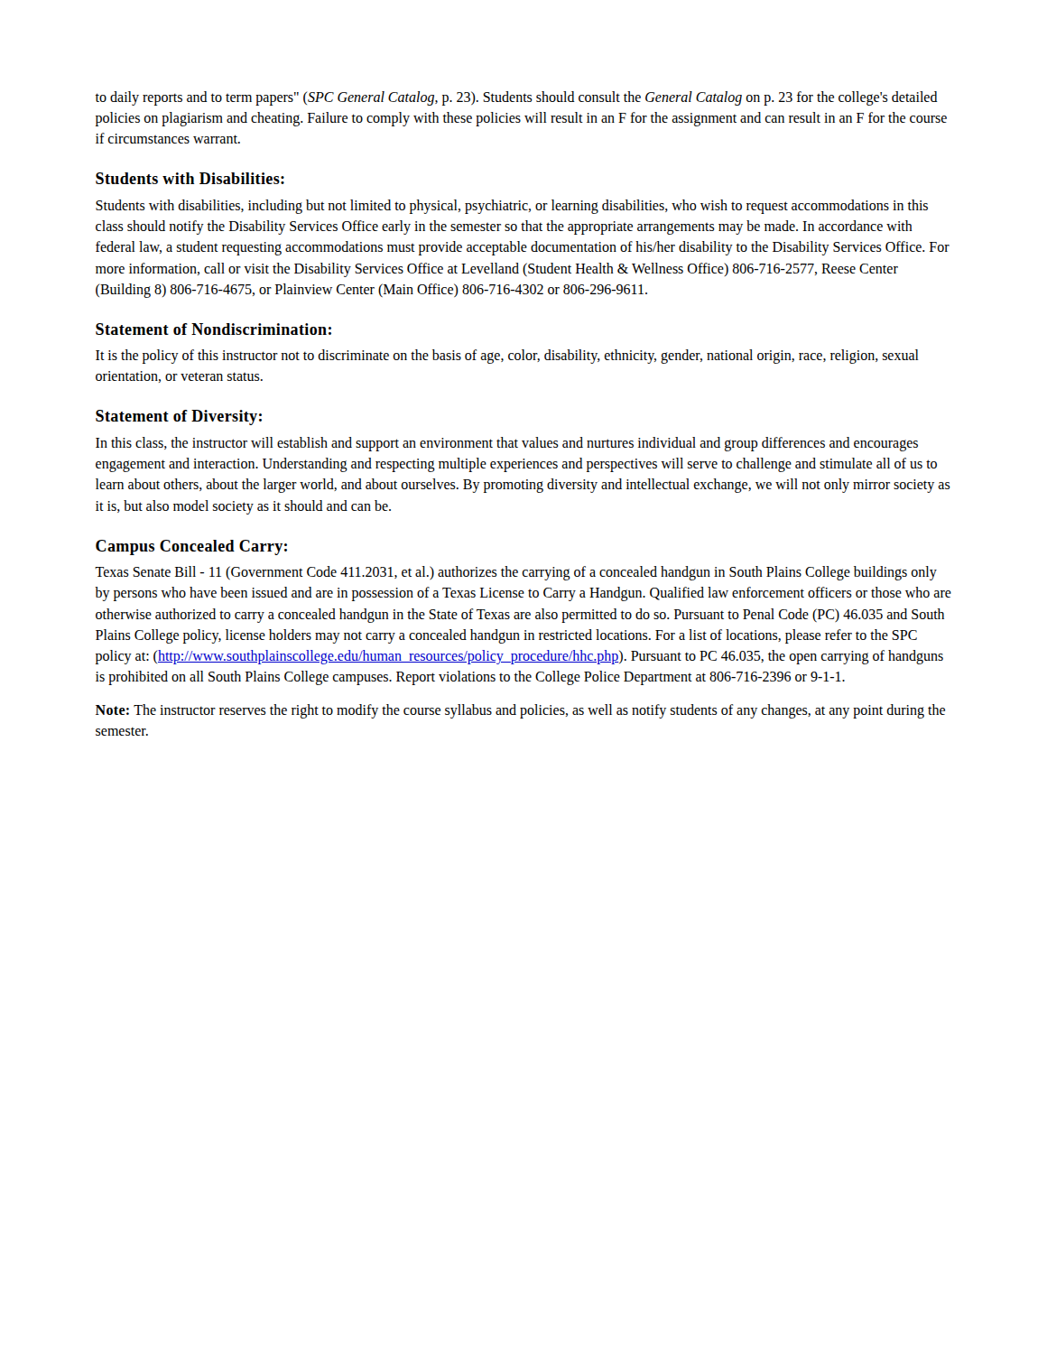to daily reports and to term papers" (SPC General Catalog, p. 23). Students should consult the General Catalog on p. 23 for the college's detailed policies on plagiarism and cheating. Failure to comply with these policies will result in an F for the assignment and can result in an F for the course if circumstances warrant.
Students with Disabilities:
Students with disabilities, including but not limited to physical, psychiatric, or learning disabilities, who wish to request accommodations in this class should notify the Disability Services Office early in the semester so that the appropriate arrangements may be made. In accordance with federal law, a student requesting accommodations must provide acceptable documentation of his/her disability to the Disability Services Office. For more information, call or visit the Disability Services Office at Levelland (Student Health & Wellness Office) 806-716-2577, Reese Center (Building 8) 806-716-4675, or Plainview Center (Main Office) 806-716-4302 or 806-296-9611.
Statement of Nondiscrimination:
It is the policy of this instructor not to discriminate on the basis of age, color, disability, ethnicity, gender, national origin, race, religion, sexual orientation, or veteran status.
Statement of Diversity:
In this class, the instructor will establish and support an environment that values and nurtures individual and group differences and encourages engagement and interaction. Understanding and respecting multiple experiences and perspectives will serve to challenge and stimulate all of us to learn about others, about the larger world, and about ourselves. By promoting diversity and intellectual exchange, we will not only mirror society as it is, but also model society as it should and can be.
Campus Concealed Carry:
Texas Senate Bill - 11 (Government Code 411.2031, et al.) authorizes the carrying of a concealed handgun in South Plains College buildings only by persons who have been issued and are in possession of a Texas License to Carry a Handgun. Qualified law enforcement officers or those who are otherwise authorized to carry a concealed handgun in the State of Texas are also permitted to do so. Pursuant to Penal Code (PC) 46.035 and South Plains College policy, license holders may not carry a concealed handgun in restricted locations. For a list of locations, please refer to the SPC policy at: (http://www.southplainscollege.edu/human_resources/policy_procedure/hhc.php). Pursuant to PC 46.035, the open carrying of handguns is prohibited on all South Plains College campuses. Report violations to the College Police Department at 806-716-2396 or 9-1-1.
Note: The instructor reserves the right to modify the course syllabus and policies, as well as notify students of any changes, at any point during the semester.